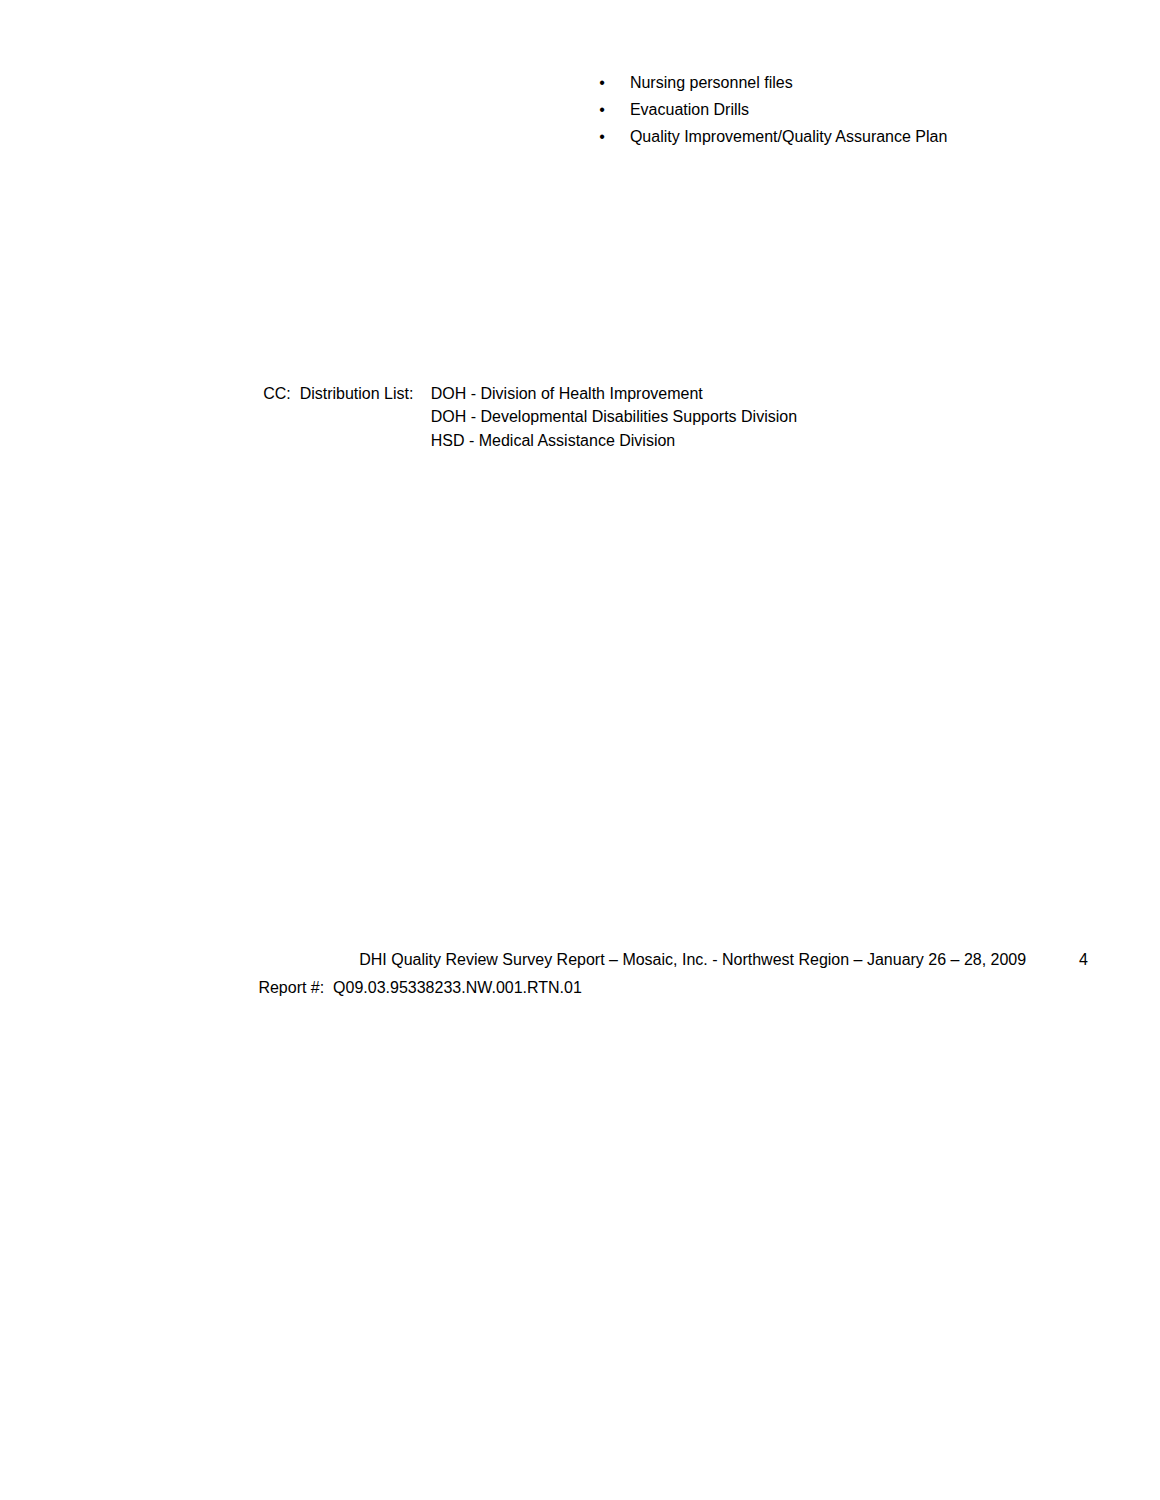Nursing personnel files
Evacuation Drills
Quality Improvement/Quality Assurance Plan
CC: Distribution List:
DOH - Division of Health Improvement
DOH - Developmental Disabilities Supports Division
HSD - Medical Assistance Division
DHI Quality Review Survey Report – Mosaic, Inc. - Northwest Region – January 26 – 28, 2009 4
Report #: Q09.03.95338233.NW.001.RTN.01